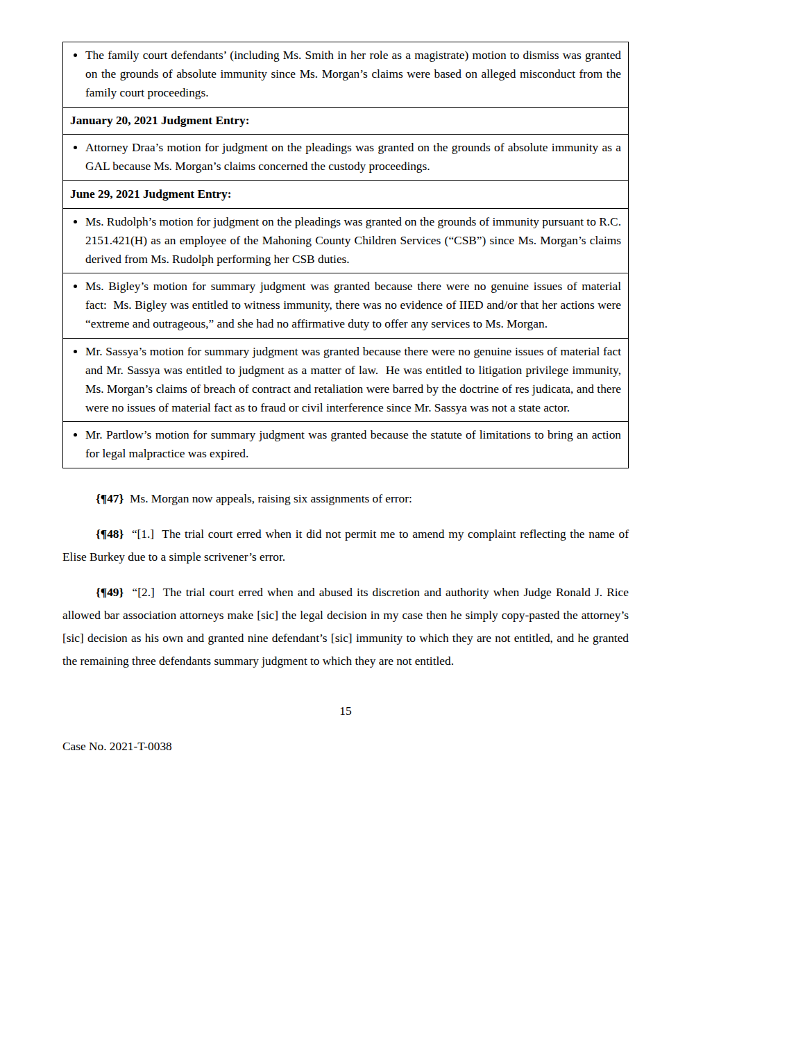| The family court defendants’ (including Ms. Smith in her role as a magistrate) motion to dismiss was granted on the grounds of absolute immunity since Ms. Morgan’s claims were based on alleged misconduct from the family court proceedings. |
| January 20, 2021 Judgment Entry: |
| Attorney Draa’s motion for judgment on the pleadings was granted on the grounds of absolute immunity as a GAL because Ms. Morgan’s claims concerned the custody proceedings. |
| June 29, 2021 Judgment Entry: |
| Ms. Rudolph’s motion for judgment on the pleadings was granted on the grounds of immunity pursuant to R.C. 2151.421(H) as an employee of the Mahoning County Children Services (“CSB”) since Ms. Morgan’s claims derived from Ms. Rudolph performing her CSB duties. |
| Ms. Bigley’s motion for summary judgment was granted because there were no genuine issues of material fact: Ms. Bigley was entitled to witness immunity, there was no evidence of IIED and/or that her actions were “extreme and outrageous,” and she had no affirmative duty to offer any services to Ms. Morgan. |
| Mr. Sassya’s motion for summary judgment was granted because there were no genuine issues of material fact and Mr. Sassya was entitled to judgment as a matter of law. He was entitled to litigation privilege immunity, Ms. Morgan’s claims of breach of contract and retaliation were barred by the doctrine of res judicata, and there were no issues of material fact as to fraud or civil interference since Mr. Sassya was not a state actor. |
| Mr. Partlow’s motion for summary judgment was granted because the statute of limitations to bring an action for legal malpractice was expired. |
{¶47} Ms. Morgan now appeals, raising six assignments of error:
{¶48} “[1.] The trial court erred when it did not permit me to amend my complaint reflecting the name of Elise Burkey due to a simple scrivener’s error.
{¶49} “[2.] The trial court erred when and abused its discretion and authority when Judge Ronald J. Rice allowed bar association attorneys make [sic] the legal decision in my case then he simply copy-pasted the attorney’s [sic] decision as his own and granted nine defendant’s [sic] immunity to which they are not entitled, and he granted the remaining three defendants summary judgment to which they are not entitled.
15
Case No. 2021-T-0038